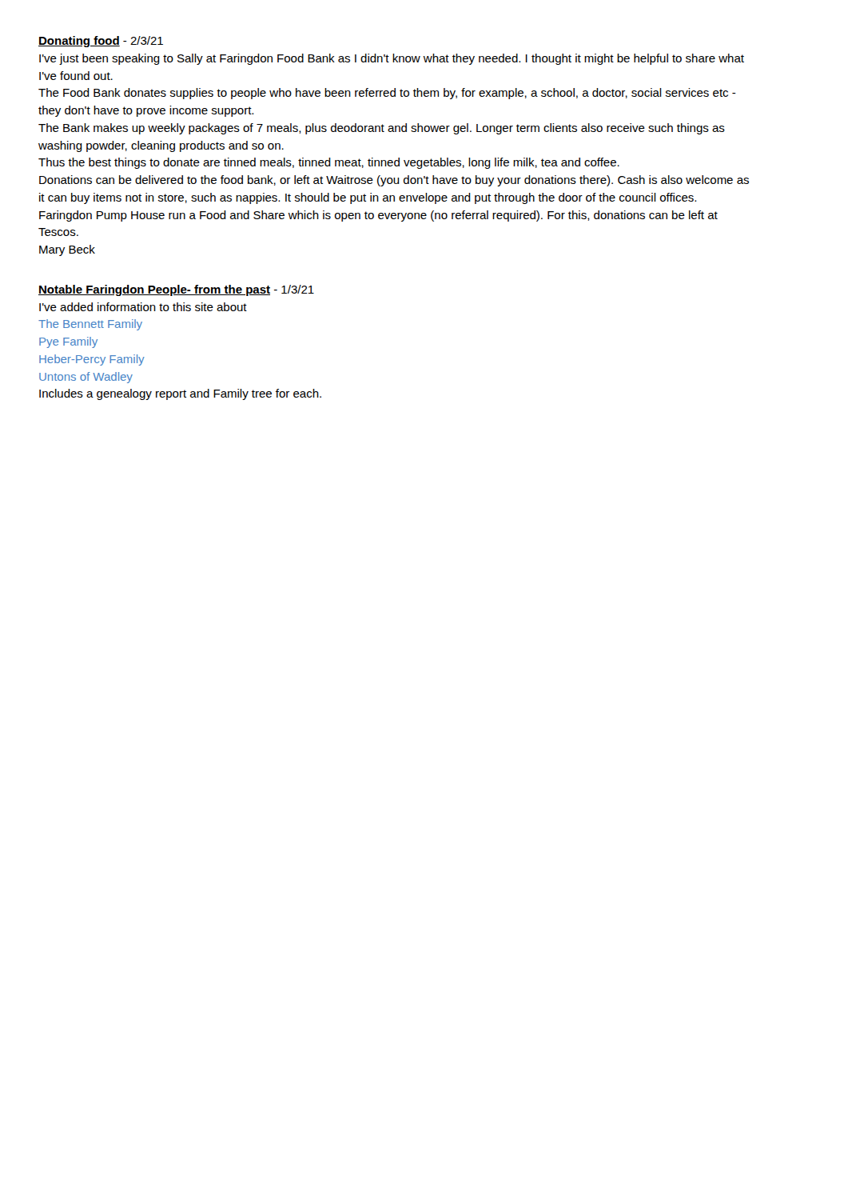Donating food - 2/3/21
I've just been speaking to Sally at Faringdon Food Bank as I didn't know what they needed. I thought it might be helpful to share what I've found out.
The Food Bank donates supplies to people who have been referred to them by, for example, a school, a doctor, social services etc - they don't have to prove income support.
The Bank makes up weekly packages of 7 meals, plus deodorant and shower gel. Longer term clients also receive such things as washing powder, cleaning products and so on.
Thus the best things to donate are tinned meals, tinned meat, tinned vegetables, long life milk, tea and coffee.
Donations can be delivered to the food bank, or left at Waitrose (you don't have to buy your donations there). Cash is also welcome as it can buy items not in store, such as nappies. It should be put in an envelope and put through the door of the council offices.
Faringdon Pump House run a Food and Share which is open to everyone (no referral required). For this, donations can be left at Tescos.
Mary Beck
Notable Faringdon People- from the past - 1/3/21
I've added information to this site about
The Bennett Family Pye Family Heber-Percy Family Untons of Wadley
Includes a genealogy report and Family tree for each.